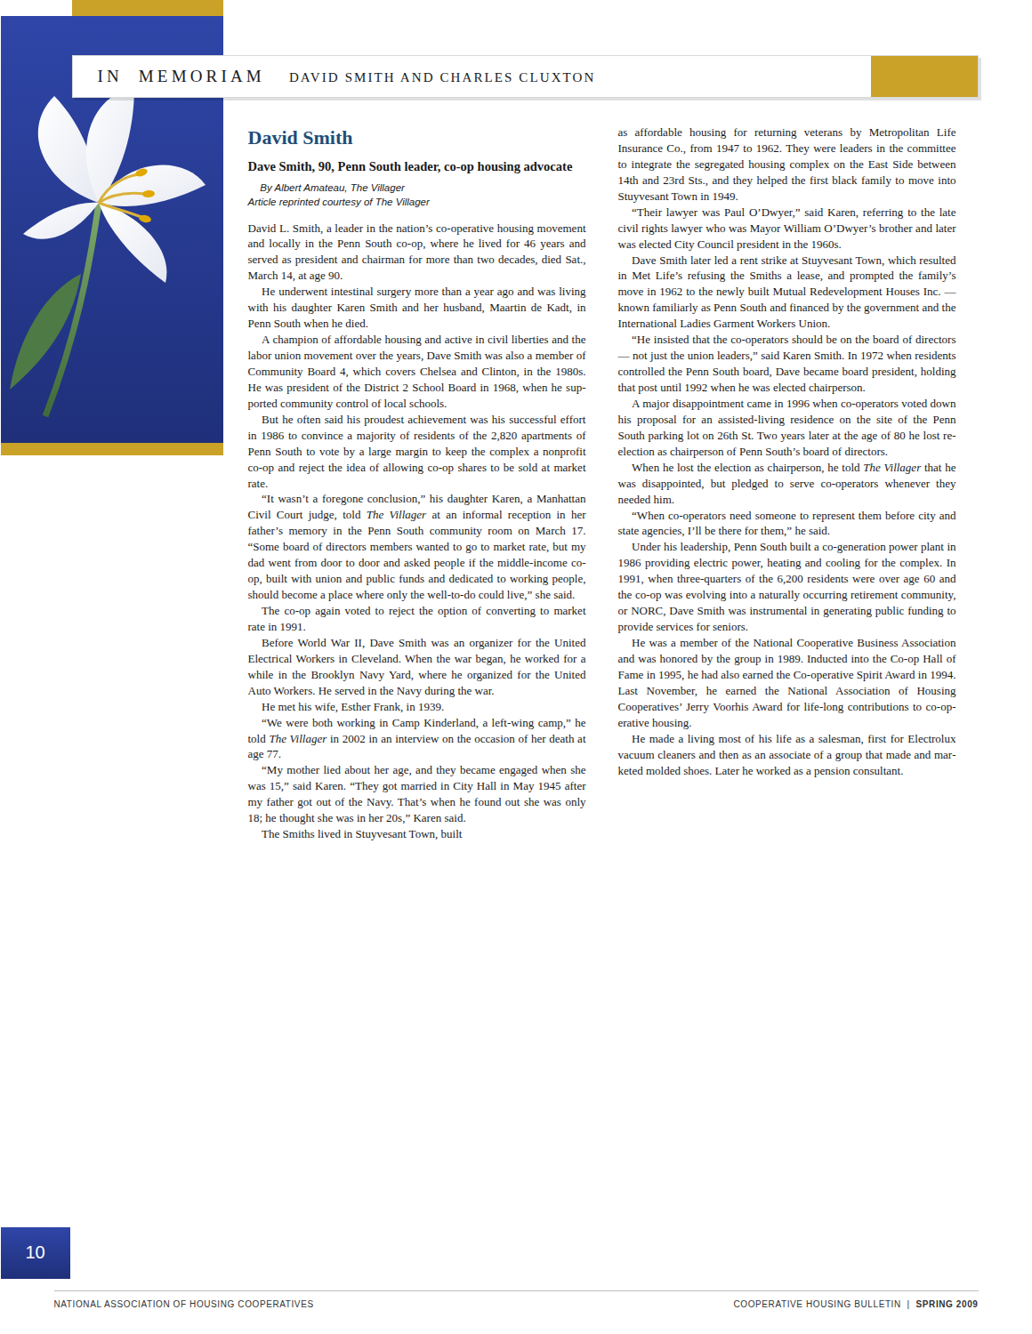IN MEMORIAM DAVID SMITH AND CHARLES CLUXTON
David Smith
Dave Smith, 90, Penn South leader, co-op housing advocate
By Albert Amateau, The Villager
Article reprinted courtesy of The Villager
David L. Smith, a leader in the nation’s co-operative housing movement and locally in the Penn South co-op, where he lived for 46 years and served as president and chairman for more than two decades, died Sat., March 14, at age 90.
He underwent intestinal surgery more than a year ago and was living with his daughter Karen Smith and her husband, Maartin de Kadt, in Penn South when he died.
A champion of affordable housing and active in civil liberties and the labor union movement over the years, Dave Smith was also a member of Community Board 4, which covers Chelsea and Clinton, in the 1980s. He was president of the District 2 School Board in 1968, when he supported community control of local schools.
But he often said his proudest achievement was his successful effort in 1986 to convince a majority of residents of the 2,820 apartments of Penn South to vote by a large margin to keep the complex a nonprofit co-op and reject the idea of allowing co-op shares to be sold at market rate.
“It wasn’t a foregone conclusion,” his daughter Karen, a Manhattan Civil Court judge, told The Villager at an informal reception in her father’s memory in the Penn South community room on March 17. “Some board of directors members wanted to go to market rate, but my dad went from door to door and asked people if the middle-income co-op, built with union and public funds and dedicated to working people, should become a place where only the well-to-do could live,” she said.
The co-op again voted to reject the option of converting to market rate in 1991.
Before World War II, Dave Smith was an organizer for the United Electrical Workers in Cleveland. When the war began, he worked for a while in the Brooklyn Navy Yard, where he organized for the United Auto Workers. He served in the Navy during the war.
He met his wife, Esther Frank, in 1939.
“We were both working in Camp Kinderland, a left-wing camp,” he told The Villager in 2002 in an interview on the occasion of her death at age 77.
“My mother lied about her age, and they became engaged when she was 15,” said Karen. “They got married in City Hall in May 1945 after my father got out of the Navy. That’s when he found out she was only 18; he thought she was in her 20s,” Karen said.
The Smiths lived in Stuyvesant Town, built
as affordable housing for returning veterans by Metropolitan Life Insurance Co., from 1947 to 1962. They were leaders in the committee to integrate the segregated housing complex on the East Side between 14th and 23rd Sts., and they helped the first black family to move into Stuyvesant Town in 1949.
“Their lawyer was Paul O’Dwyer,” said Karen, referring to the late civil rights lawyer who was Mayor William O’Dwyer’s brother and later was elected City Council president in the 1960s.
Dave Smith later led a rent strike at Stuyvesant Town, which resulted in Met Life’s refusing the Smiths a lease, and prompted the family’s move in 1962 to the newly built Mutual Redevelopment Houses Inc. — known familiarly as Penn South and financed by the government and the International Ladies Garment Workers Union.
“He insisted that the co-operators should be on the board of directors — not just the union leaders,” said Karen Smith. In 1972 when residents controlled the Penn South board, Dave became board president, holding that post until 1992 when he was elected chairperson.
A major disappointment came in 1996 when co-operators voted down his proposal for an assisted-living residence on the site of the Penn South parking lot on 26th St. Two years later at the age of 80 he lost re-election as chairperson of Penn South’s board of directors.
When he lost the election as chairperson, he told The Villager that he was disappointed, but pledged to serve co-operators whenever they needed him.
“When co-operators need someone to represent them before city and state agencies, I’ll be there for them,” he said.
Under his leadership, Penn South built a co-generation power plant in 1986 providing electric power, heating and cooling for the complex. In 1991, when three-quarters of the 6,200 residents were over age 60 and the co-op was evolving into a naturally occurring retirement community, or NORC, Dave Smith was instrumental in generating public funding to provide services for seniors.
He was a member of the National Cooperative Business Association and was honored by the group in 1989. Inducted into the Co-op Hall of Fame in 1995, he had also earned the Co-operative Spirit Award in 1994. Last November, he earned the National Association of Housing Cooperatives’ Jerry Voorhis Award for life-long contributions to co-operative housing.
He made a living most of his life as a salesman, first for Electrolux vacuum cleaners and then as an associate of a group that made and marketed molded shoes. Later he worked as a pension consultant.
10
National Association of Housing Cooperatives
Cooperative Housing Bulletin | Spring 2009